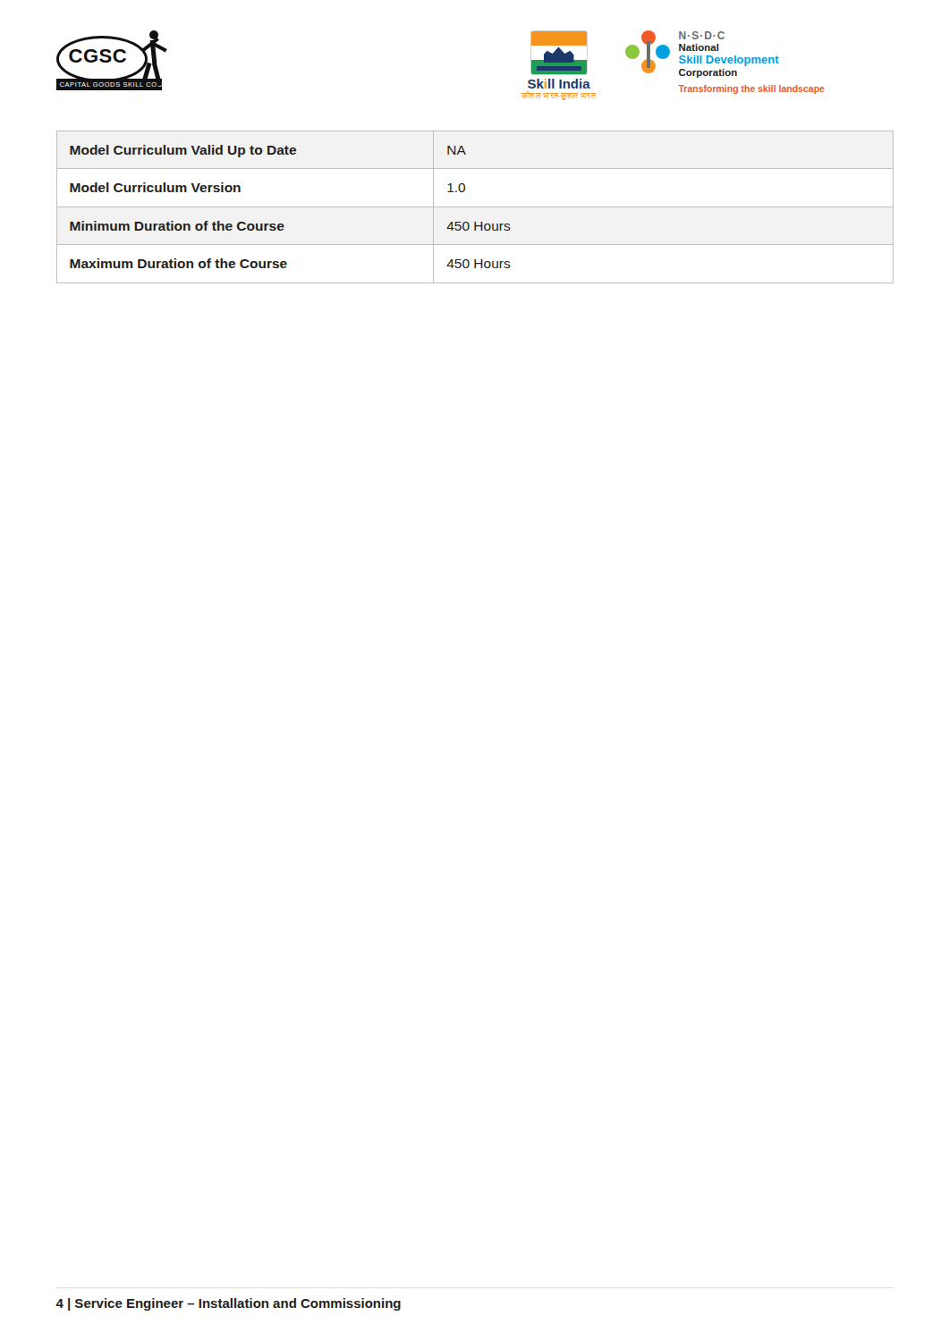CGSC
CAPITAL GOODS SKILL COUNCIL
Skill India कौशल भारत-कुशल भारत
N·S·D·C
National
Skill Development
Corporation
Transforming the skill landscape
| Model Curriculum Valid Up to Date | NA |
| Model Curriculum Version | 1.0 |
| Minimum Duration of the Course | 450 Hours |
| Maximum Duration of the Course | 450 Hours |
4 | Service Engineer – Installation and Commissioning